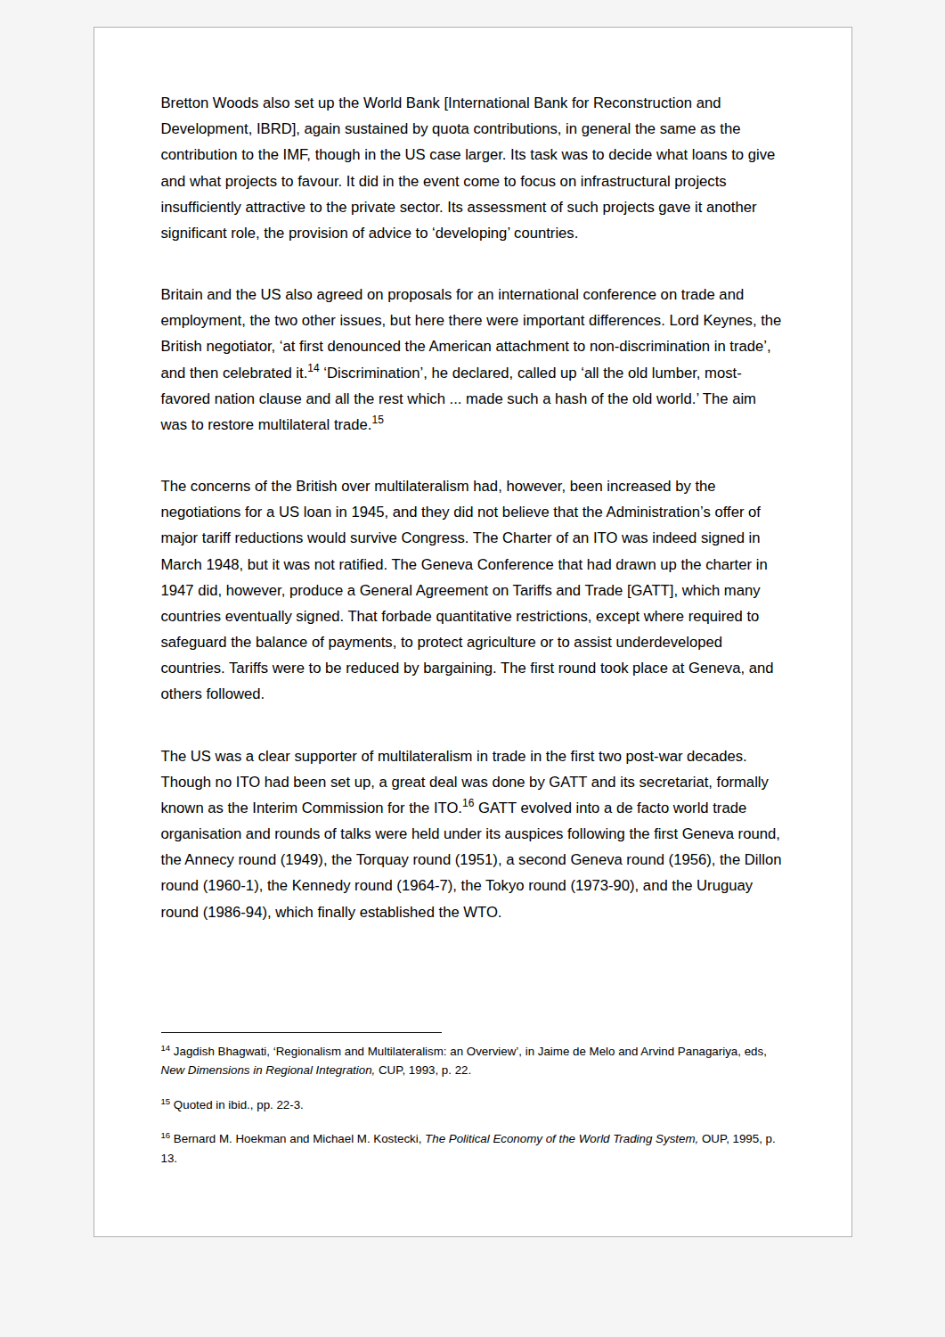Bretton Woods also set up the World Bank [International Bank for Reconstruction and Development, IBRD], again sustained by quota contributions, in general the same as the contribution to the IMF, though in the US case larger. Its task was to decide what loans to give and what projects to favour. It did in the event come to focus on infrastructural projects insufficiently attractive to the private sector. Its assessment of such projects gave it another significant role, the provision of advice to ‘developing’ countries.
Britain and the US also agreed on proposals for an international conference on trade and employment, the two other issues, but here there were important differences. Lord Keynes, the British negotiator, ‘at first denounced the American attachment to non-discrimination in trade’, and then celebrated it.14 ‘Discrimination’, he declared, called up ‘all the old lumber, most-favored nation clause and all the rest which ... made such a hash of the old world.’ The aim was to restore multilateral trade.15
The concerns of the British over multilateralism had, however, been increased by the negotiations for a US loan in 1945, and they did not believe that the Administration’s offer of major tariff reductions would survive Congress. The Charter of an ITO was indeed signed in March 1948, but it was not ratified. The Geneva Conference that had drawn up the charter in 1947 did, however, produce a General Agreement on Tariffs and Trade [GATT], which many countries eventually signed. That forbade quantitative restrictions, except where required to safeguard the balance of payments, to protect agriculture or to assist underdeveloped countries. Tariffs were to be reduced by bargaining. The first round took place at Geneva, and others followed.
The US was a clear supporter of multilateralism in trade in the first two post-war decades. Though no ITO had been set up, a great deal was done by GATT and its secretariat, formally known as the Interim Commission for the ITO.16 GATT evolved into a de facto world trade organisation and rounds of talks were held under its auspices following the first Geneva round, the Annecy round (1949), the Torquay round (1951), a second Geneva round (1956), the Dillon round (1960-1), the Kennedy round (1964-7), the Tokyo round (1973-90), and the Uruguay round (1986-94), which finally established the WTO.
14 Jagdish Bhagwati, ‘Regionalism and Multilateralism: an Overview’, in Jaime de Melo and Arvind Panagariya, eds, New Dimensions in Regional Integration, CUP, 1993, p. 22.
15 Quoted in ibid., pp. 22-3.
16 Bernard M. Hoekman and Michael M. Kostecki, The Political Economy of the World Trading System, OUP, 1995, p. 13.